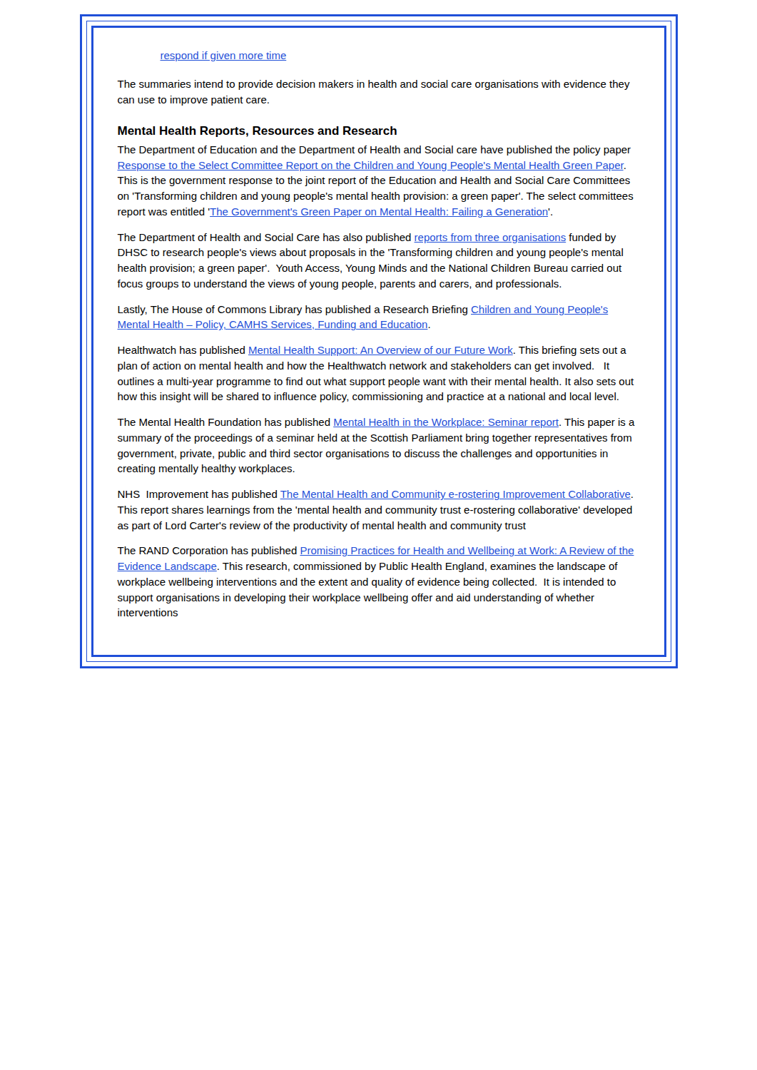respond if given more time
The summaries intend to provide decision makers in health and social care organisations with evidence they can use to improve patient care.
Mental Health Reports, Resources and Research
The Department of Education and the Department of Health and Social care have published the policy paper Response to the Select Committee Report on the Children and Young People's Mental Health Green Paper. This is the government response to the joint report of the Education and Health and Social Care Committees on 'Transforming children and young people's mental health provision: a green paper'. The select committees report was entitled 'The Government's Green Paper on Mental Health: Failing a Generation'.
The Department of Health and Social Care has also published reports from three organisations funded by DHSC to research people's views about proposals in the 'Transforming children and young people's mental health provision; a green paper'. Youth Access, Young Minds and the National Children Bureau carried out focus groups to understand the views of young people, parents and carers, and professionals.
Lastly, The House of Commons Library has published a Research Briefing Children and Young People's Mental Health – Policy, CAMHS Services, Funding and Education.
Healthwatch has published Mental Health Support: An Overview of our Future Work. This briefing sets out a plan of action on mental health and how the Healthwatch network and stakeholders can get involved. It outlines a multi-year programme to find out what support people want with their mental health. It also sets out how this insight will be shared to influence policy, commissioning and practice at a national and local level.
The Mental Health Foundation has published Mental Health in the Workplace: Seminar report. This paper is a summary of the proceedings of a seminar held at the Scottish Parliament bring together representatives from government, private, public and third sector organisations to discuss the challenges and opportunities in creating mentally healthy workplaces.
NHS Improvement has published The Mental Health and Community e-rostering Improvement Collaborative. This report shares learnings from the 'mental health and community trust e-rostering collaborative' developed as part of Lord Carter's review of the productivity of mental health and community trust
The RAND Corporation has published Promising Practices for Health and Wellbeing at Work: A Review of the Evidence Landscape. This research, commissioned by Public Health England, examines the landscape of workplace wellbeing interventions and the extent and quality of evidence being collected. It is intended to support organisations in developing their workplace wellbeing offer and aid understanding of whether interventions